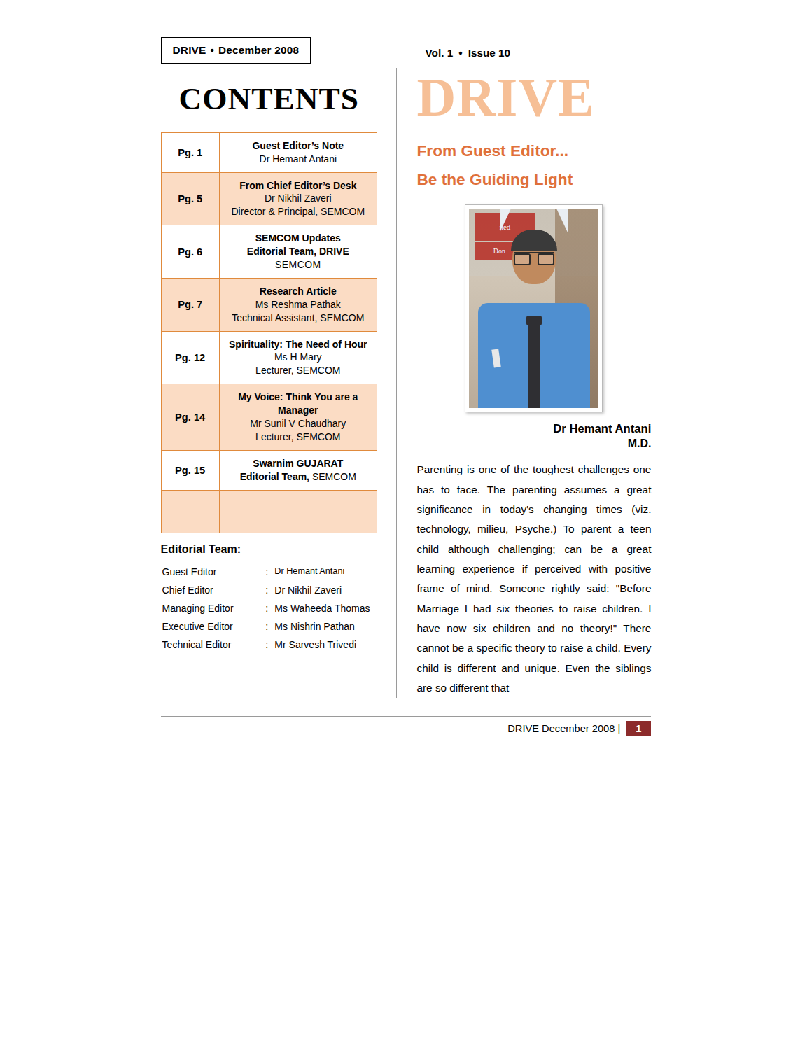DRIVE•December 2008
Vol. 1•Issue 10
CONTENTS
| Pg. 1 | Guest Editor’s Note Dr Hemant Antani |
| Pg. 5 | From Chief Editor’s Desk Dr Nikhil Zaveri Director & Principal, SEMCOM |
| Pg. 6 | SEMCOM Updates Editorial Team, DRIVE SEMCOM |
| Pg. 7 | Research Article Ms Reshma Pathak Technical Assistant, SEMCOM |
| Pg. 12 | Spirituality: The Need of Hour Ms H Mary Lecturer, SEMCOM |
| Pg. 14 | My Voice: Think You are a Manager Mr Sunil V Chaudhary Lecturer, SEMCOM |
| Pg. 15 | Swarnim GUJARAT Editorial Team, SEMCOM |
Editorial Team:
| Guest Editor | : | Dr Hemant Antani |
| Chief Editor | : | Dr Nikhil Zaveri |
| Managing Editor | : | Ms Waheeda Thomas |
| Executive Editor | : | Ms Nishrin Pathan |
| Technical Editor | : | Mr Sarvesh Trivedi |
DRIVE
From Guest Editor...
Be the Guiding Light
ned
Don
Dr Hemant Antani
M.D.
Parenting is one of the toughest challenges one has to face. The parenting assumes a great significance in today's changing times (viz. technology, milieu, Psyche.) To parent a teen child although challenging; can be a great learning experience if perceived with positive frame of mind. Someone rightly said: "Before Marriage I had six theories to raise children. I have now six children and no theory!" There cannot be a specific theory to raise a child. Every child is different and unique. Even the siblings are so different that
DRIVE December 2008 |1